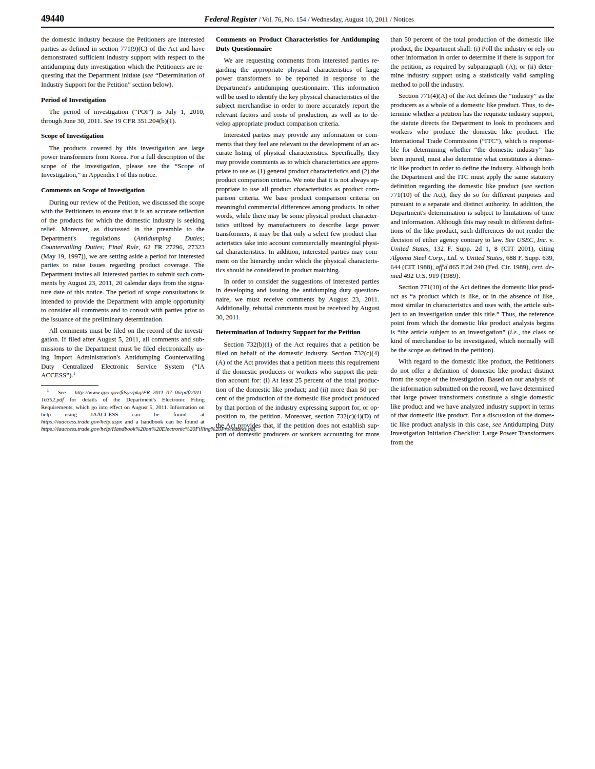49440
Federal Register / Vol. 76, No. 154 / Wednesday, August 10, 2011 / Notices
the domestic industry because the Petitioners are interested parties as defined in section 771(9)(C) of the Act and have demonstrated sufficient industry support with respect to the antidumping duty investigation which the Petitioners are requesting that the Department initiate (see “Determination of Industry Support for the Petition” section below).
Period of Investigation
The period of investigation (“POI”) is July 1, 2010, through June 30, 2011. See 19 CFR 351.204(b)(1).
Scope of Investigation
The products covered by this investigation are large power transformers from Korea. For a full description of the scope of the investigation, please see the “Scope of Investigation,” in Appendix I of this notice.
Comments on Scope of Investigation
During our review of the Petition, we discussed the scope with the Petitioners to ensure that it is an accurate reflection of the products for which the domestic industry is seeking relief. Moreover, as discussed in the preamble to the Department's regulations (Antidumping Duties; Countervailing Duties; Final Rule, 62 FR 27296, 27323 (May 19, 1997)), we are setting aside a period for interested parties to raise issues regarding product coverage. The Department invites all interested parties to submit such comments by August 23, 2011, 20 calendar days from the signature date of this notice. The period of scope consultations is intended to provide the Department with ample opportunity to consider all comments and to consult with parties prior to the issuance of the preliminary determination.
All comments must be filed on the record of the investigation. If filed after August 5, 2011, all comments and submissions to the Department must be filed electronically using Import Administration's Antidumping Countervailing Duty Centralized Electronic Service System (“IA ACCESS”).1
1 See http://www.gpo.gov/fdsys/pkg/FR–2011–07–06/pdf/2011–16352.pdf for details of the Department's Electronic Filing Requirements, which go into effect on August 5, 2011. Information on help using IAACCESS can be found at https://iaaccess.trade.gov/help.aspx and a handbook can be found at https://iaaccess.trade.gov/help/Handbook%20on%20Electronic%20Filling%20Procedures.pdf.
Comments on Product Characteristics for Antidumping Duty Questionnaire
We are requesting comments from interested parties regarding the appropriate physical characteristics of large power transformers to be reported in response to the Department's antidumping questionnaire. This information will be used to identify the key physical characteristics of the subject merchandise in order to more accurately report the relevant factors and costs of production, as well as to develop appropriate product comparison criteria.
Interested parties may provide any information or comments that they feel are relevant to the development of an accurate listing of physical characteristics. Specifically, they may provide comments as to which characteristics are appropriate to use as (1) general product characteristics and (2) the product comparison criteria. We note that it is not always appropriate to use all product characteristics as product comparison criteria. We base product comparison criteria on meaningful commercial differences among products. In other words, while there may be some physical product characteristics utilized by manufacturers to describe large power transformers, it may be that only a select few product characteristics take into account commercially meaningful physical characteristics. In addition, interested parties may comment on the hierarchy under which the physical characteristics should be considered in product matching.
In order to consider the suggestions of interested parties in developing and issuing the antidumping duty questionnaire, we must receive comments by August 23, 2011. Additionally, rebuttal comments must be received by August 30, 2011.
Determination of Industry Support for the Petition
Section 732(b)(1) of the Act requires that a petition be filed on behalf of the domestic industry. Section 732(c)(4)(A) of the Act provides that a petition meets this requirement if the domestic producers or workers who support the petition account for: (i) At least 25 percent of the total production of the domestic like product; and (ii) more than 50 percent of the production of the domestic like product produced by that portion of the industry expressing support for, or opposition to, the petition. Moreover, section 732(c)(4)(D) of the Act provides that, if the petition does not establish support of domestic producers or workers accounting for more than 50 percent of the total production of the domestic like product, the Department shall: (i) Poll the industry or rely on other information in order to determine if there is support for the petition, as required by subparagraph (A); or (ii) determine industry support using a statistically valid sampling method to poll the industry.
Section 771(4)(A) of the Act defines the “industry” as the producers as a whole of a domestic like product. Thus, to determine whether a petition has the requisite industry support, the statute directs the Department to look to producers and workers who produce the domestic like product. The International Trade Commission (“ITC”), which is responsible for determining whether “the domestic industry” has been injured, must also determine what constitutes a domestic like product in order to define the industry. Although both the Department and the ITC must apply the same statutory definition regarding the domestic like product (see section 771(10) of the Act), they do so for different purposes and pursuant to a separate and distinct authority. In addition, the Department's determination is subject to limitations of time and information. Although this may result in different definitions of the like product, such differences do not render the decision of either agency contrary to law. See USEC, Inc. v. United States, 132 F. Supp. 2d 1, 8 (CIT 2001), citing Algoma Steel Corp., Ltd. v. United States, 688 F. Supp. 639, 644 (CIT 1988), aff'd 865 F.2d 240 (Fed. Cir. 1989), cert. denied 492 U.S. 919 (1989).
Section 771(10) of the Act defines the domestic like product as “a product which is like, or in the absence of like, most similar in characteristics and uses with, the article subject to an investigation under this title.” Thus, the reference point from which the domestic like product analysis begins is “the article subject to an investigation” (i.e., the class or kind of merchandise to be investigated, which normally will be the scope as defined in the petition).
With regard to the domestic like product, the Petitioners do not offer a definition of domestic like product distinct from the scope of the investigation. Based on our analysis of the information submitted on the record, we have determined that large power transformers constitute a single domestic like product and we have analyzed industry support in terms of that domestic like product. For a discussion of the domestic like product analysis in this case, see Antidumping Duty Investigation Initiation Checklist: Large Power Transformers from the